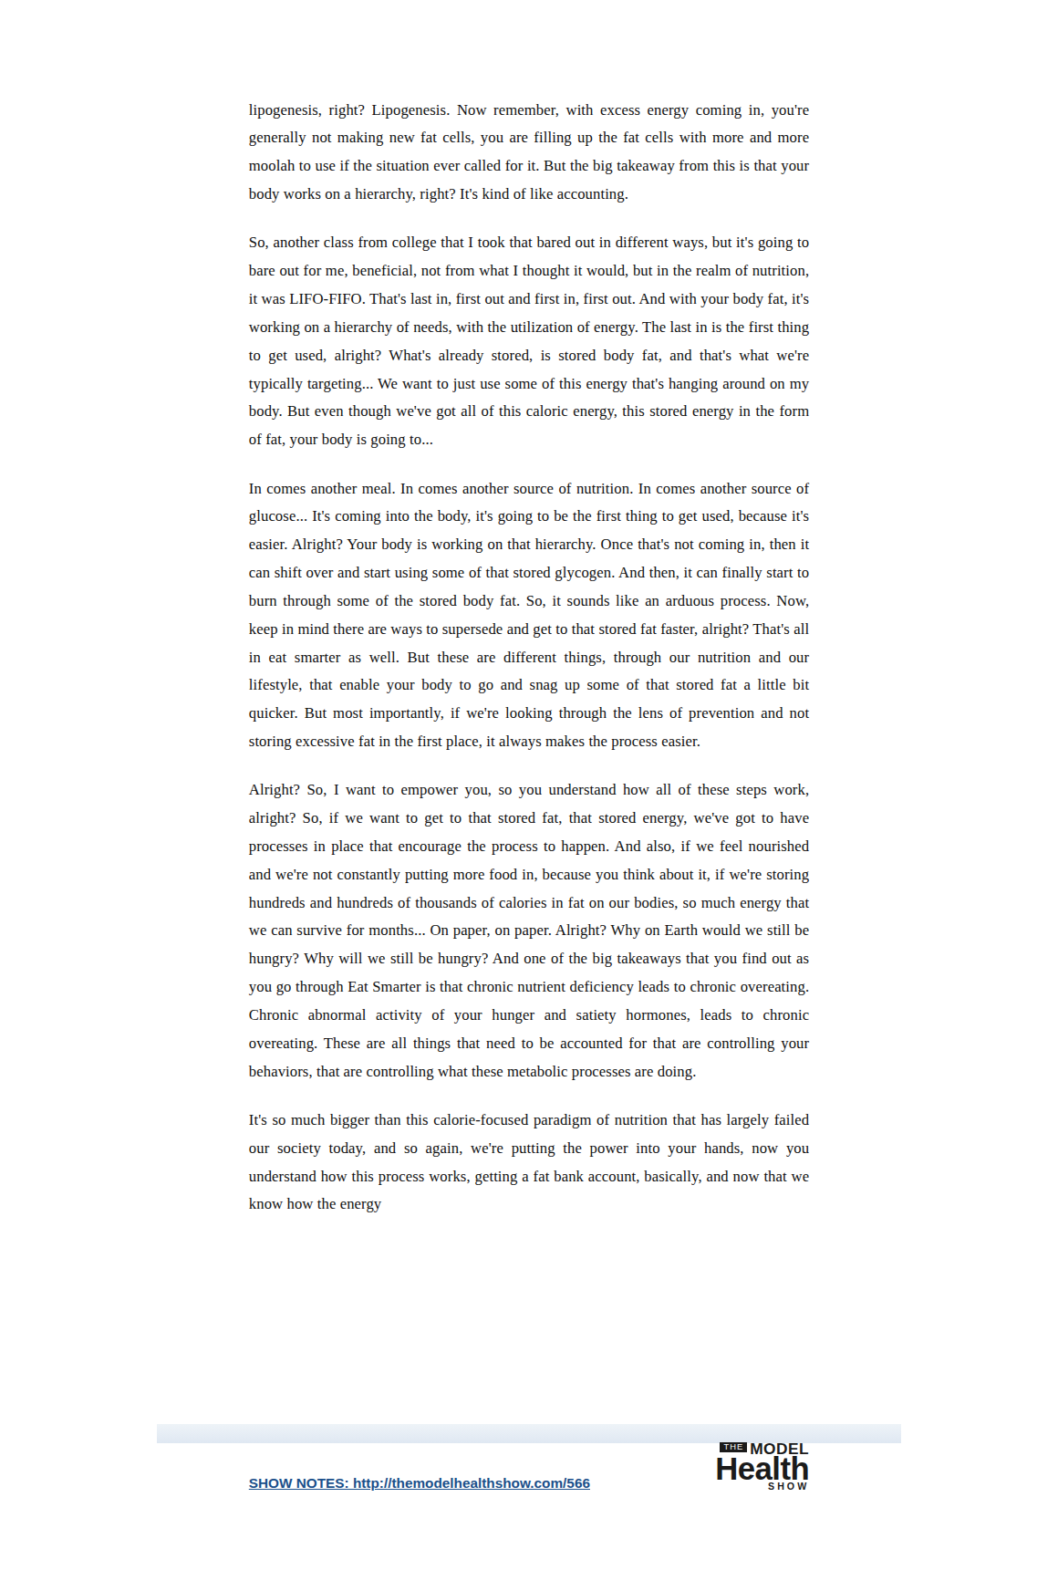lipogenesis, right? Lipogenesis. Now remember, with excess energy coming in, you're generally not making new fat cells, you are filling up the fat cells with more and more moolah to use if the situation ever called for it. But the big takeaway from this is that your body works on a hierarchy, right? It's kind of like accounting.
So, another class from college that I took that bared out in different ways, but it's going to bare out for me, beneficial, not from what I thought it would, but in the realm of nutrition, it was LIFO-FIFO. That's last in, first out and first in, first out. And with your body fat, it's working on a hierarchy of needs, with the utilization of energy. The last in is the first thing to get used, alright? What's already stored, is stored body fat, and that's what we're typically targeting... We want to just use some of this energy that's hanging around on my body. But even though we've got all of this caloric energy, this stored energy in the form of fat, your body is going to...
In comes another meal. In comes another source of nutrition. In comes another source of glucose... It's coming into the body, it's going to be the first thing to get used, because it's easier. Alright? Your body is working on that hierarchy. Once that's not coming in, then it can shift over and start using some of that stored glycogen. And then, it can finally start to burn through some of the stored body fat. So, it sounds like an arduous process. Now, keep in mind there are ways to supersede and get to that stored fat faster, alright? That's all in eat smarter as well. But these are different things, through our nutrition and our lifestyle, that enable your body to go and snag up some of that stored fat a little bit quicker. But most importantly, if we're looking through the lens of prevention and not storing excessive fat in the first place, it always makes the process easier.
Alright? So, I want to empower you, so you understand how all of these steps work, alright? So, if we want to get to that stored fat, that stored energy, we've got to have processes in place that encourage the process to happen. And also, if we feel nourished and we're not constantly putting more food in, because you think about it, if we're storing hundreds and hundreds of thousands of calories in fat on our bodies, so much energy that we can survive for months... On paper, on paper. Alright? Why on Earth would we still be hungry? Why will we still be hungry? And one of the big takeaways that you find out as you go through Eat Smarter is that chronic nutrient deficiency leads to chronic overeating. Chronic abnormal activity of your hunger and satiety hormones, leads to chronic overeating. These are all things that need to be accounted for that are controlling your behaviors, that are controlling what these metabolic processes are doing.
It's so much bigger than this calorie-focused paradigm of nutrition that has largely failed our society today, and so again, we're putting the power into your hands, now you understand how this process works, getting a fat bank account, basically, and now that we know how the energy
SHOW NOTES: http://themodelhealthshow.com/566
THE MODEL Health SHOW